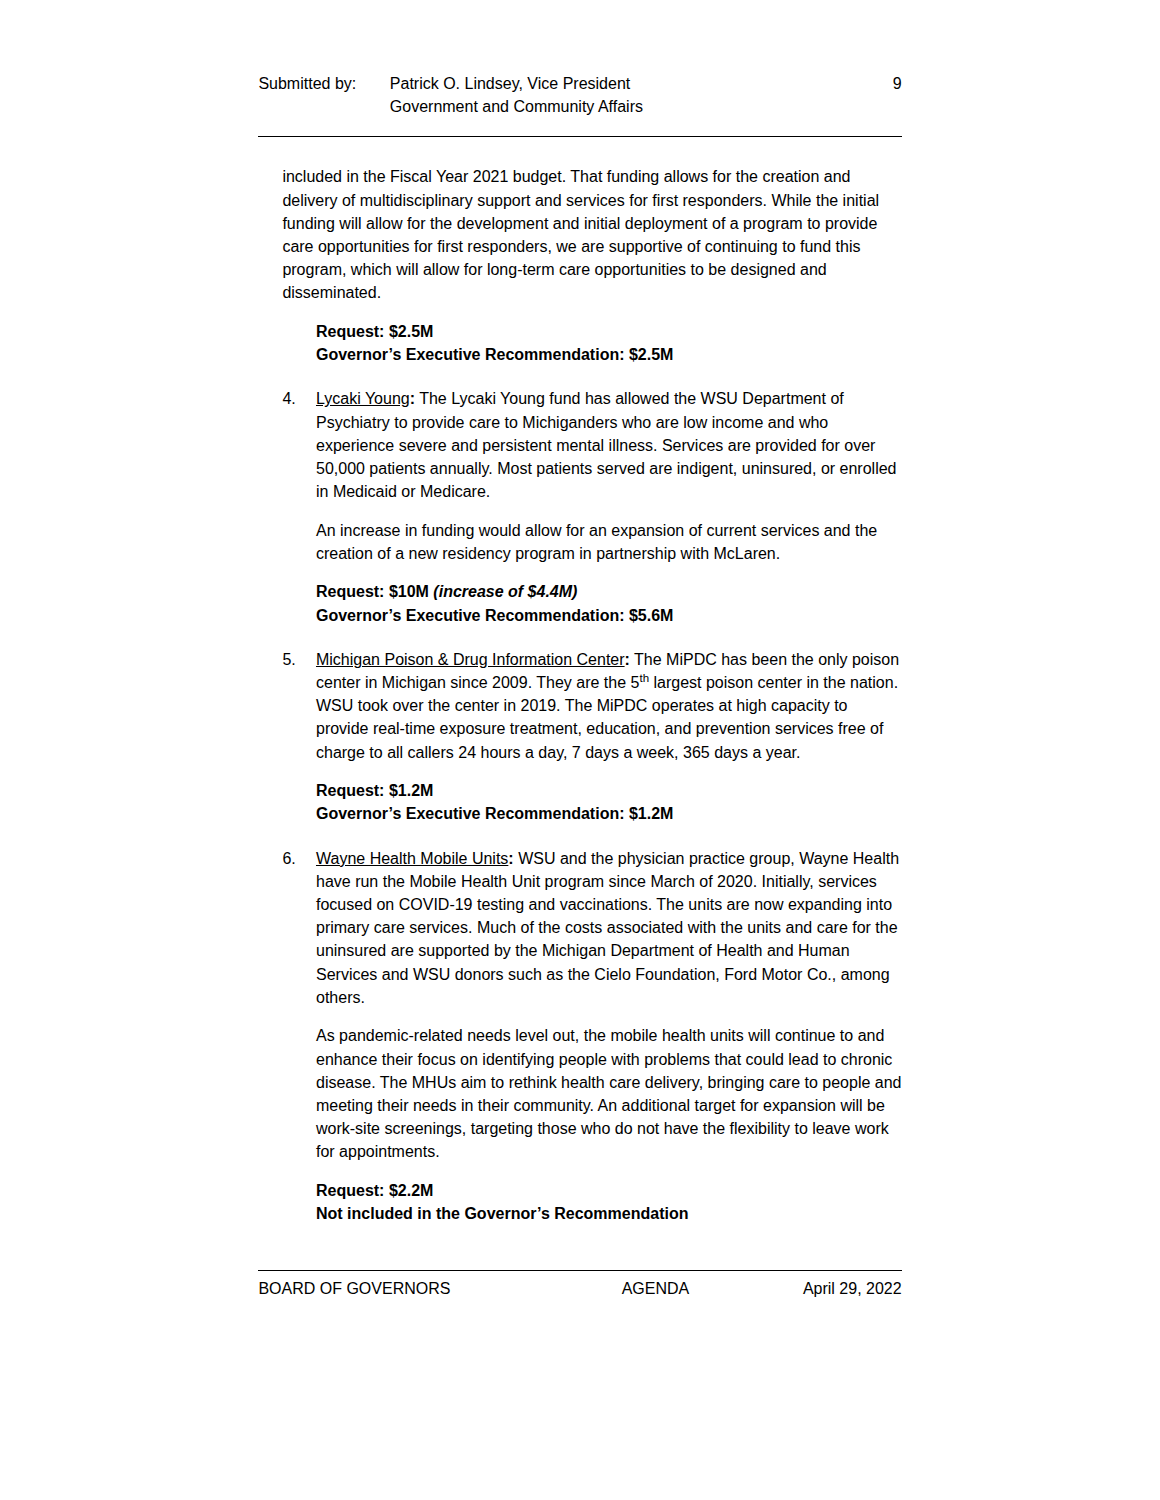Submitted by:
Patrick O. Lindsey, Vice President
Government and Community Affairs
9
included in the Fiscal Year 2021 budget. That funding allows for the creation and delivery of multidisciplinary support and services for first responders. While the initial funding will allow for the development and initial deployment of a program to provide care opportunities for first responders, we are supportive of continuing to fund this program, which will allow for long-term care opportunities to be designed and disseminated.
Request: $2.5M
Governor’s Executive Recommendation: $2.5M
4. Lycaki Young: The Lycaki Young fund has allowed the WSU Department of Psychiatry to provide care to Michiganders who are low income and who experience severe and persistent mental illness. Services are provided for over 50,000 patients annually. Most patients served are indigent, uninsured, or enrolled in Medicaid or Medicare.
An increase in funding would allow for an expansion of current services and the creation of a new residency program in partnership with McLaren.
Request: $10M (increase of $4.4M)
Governor’s Executive Recommendation: $5.6M
5. Michigan Poison & Drug Information Center: The MiPDC has been the only poison center in Michigan since 2009. They are the 5th largest poison center in the nation. WSU took over the center in 2019. The MiPDC operates at high capacity to provide real-time exposure treatment, education, and prevention services free of charge to all callers 24 hours a day, 7 days a week, 365 days a year.
Request: $1.2M
Governor’s Executive Recommendation: $1.2M
6. Wayne Health Mobile Units: WSU and the physician practice group, Wayne Health have run the Mobile Health Unit program since March of 2020. Initially, services focused on COVID-19 testing and vaccinations. The units are now expanding into primary care services. Much of the costs associated with the units and care for the uninsured are supported by the Michigan Department of Health and Human Services and WSU donors such as the Cielo Foundation, Ford Motor Co., among others.
As pandemic-related needs level out, the mobile health units will continue to and enhance their focus on identifying people with problems that could lead to chronic disease. The MHUs aim to rethink health care delivery, bringing care to people and meeting their needs in their community. An additional target for expansion will be work-site screenings, targeting those who do not have the flexibility to leave work for appointments.
Request: $2.2M
Not included in the Governor’s Recommendation
BOARD OF GOVERNORS
AGENDA
April 29, 2022